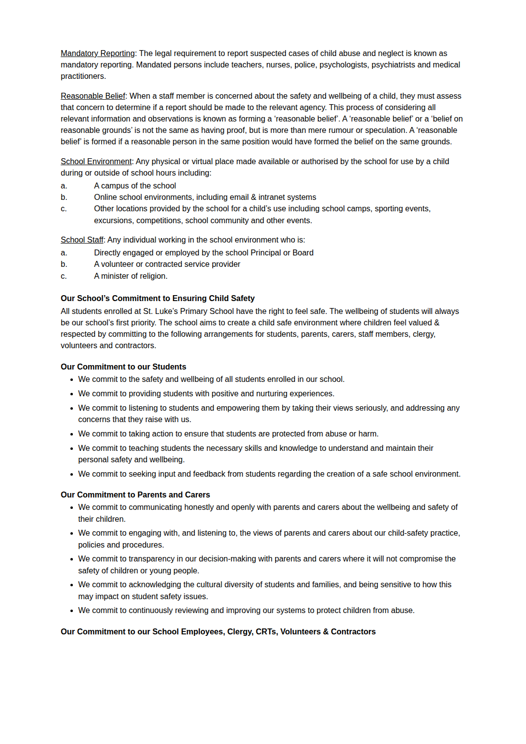Mandatory Reporting: The legal requirement to report suspected cases of child abuse and neglect is known as mandatory reporting. Mandated persons include teachers, nurses, police, psychologists, psychiatrists and medical practitioners.
Reasonable Belief: When a staff member is concerned about the safety and wellbeing of a child, they must assess that concern to determine if a report should be made to the relevant agency. This process of considering all relevant information and observations is known as forming a ‘reasonable belief’. A ‘reasonable belief’ or a ‘belief on reasonable grounds’ is not the same as having proof, but is more than mere rumour or speculation. A ‘reasonable belief’ is formed if a reasonable person in the same position would have formed the belief on the same grounds.
School Environment: Any physical or virtual place made available or authorised by the school for use by a child during or outside of school hours including:
a. A campus of the school
b. Online school environments, including email & intranet systems
c. Other locations provided by the school for a child’s use including school camps, sporting events, excursions, competitions, school community and other events.
School Staff: Any individual working in the school environment who is:
a. Directly engaged or employed by the school Principal or Board
b. A volunteer or contracted service provider
c. A minister of religion.
Our School’s Commitment to Ensuring Child Safety
All students enrolled at St. Luke’s Primary School have the right to feel safe. The wellbeing of students will always be our school’s first priority. The school aims to create a child safe environment where children feel valued & respected by committing to the following arrangements for students, parents, carers, staff members, clergy, volunteers and contractors.
Our Commitment to our Students
We commit to the safety and wellbeing of all students enrolled in our school.
We commit to providing students with positive and nurturing experiences.
We commit to listening to students and empowering them by taking their views seriously, and addressing any concerns that they raise with us.
We commit to taking action to ensure that students are protected from abuse or harm.
We commit to teaching students the necessary skills and knowledge to understand and maintain their personal safety and wellbeing.
We commit to seeking input and feedback from students regarding the creation of a safe school environment.
Our Commitment to Parents and Carers
We commit to communicating honestly and openly with parents and carers about the wellbeing and safety of their children.
We commit to engaging with, and listening to, the views of parents and carers about our child-safety practice, policies and procedures.
We commit to transparency in our decision-making with parents and carers where it will not compromise the safety of children or young people.
We commit to acknowledging the cultural diversity of students and families, and being sensitive to how this may impact on student safety issues.
We commit to continuously reviewing and improving our systems to protect children from abuse.
Our Commitment to our School Employees, Clergy, CRTs, Volunteers & Contractors